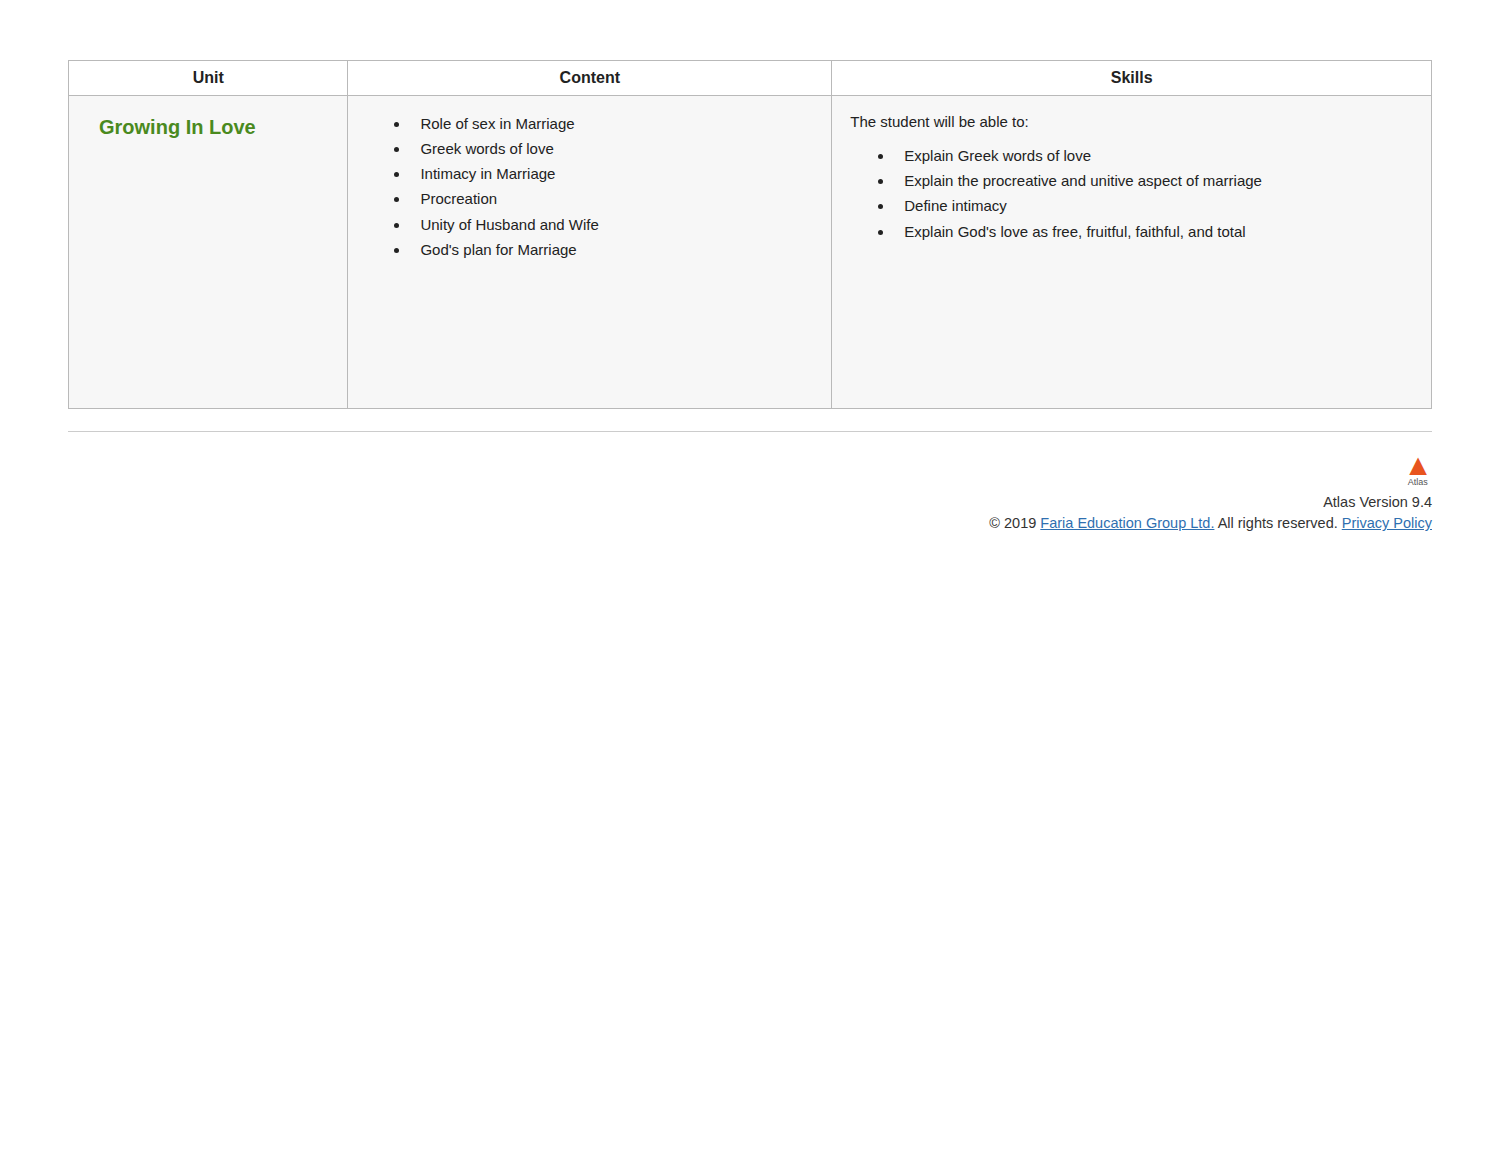| Unit | Content | Skills |
| --- | --- | --- |
| Growing In Love | Role of sex in Marriage Greek words of love Intimacy in Marriage Procreation Unity of Husband and Wife God's plan for Marriage | The student will be able to: Explain Greek words of love Explain the procreative and unitive aspect of marriage Define intimacy Explain God's love as free, fruitful, faithful, and total |
▲ Atlas
Atlas Version 9.4
© 2019 Faria Education Group Ltd. All rights reserved. Privacy Policy